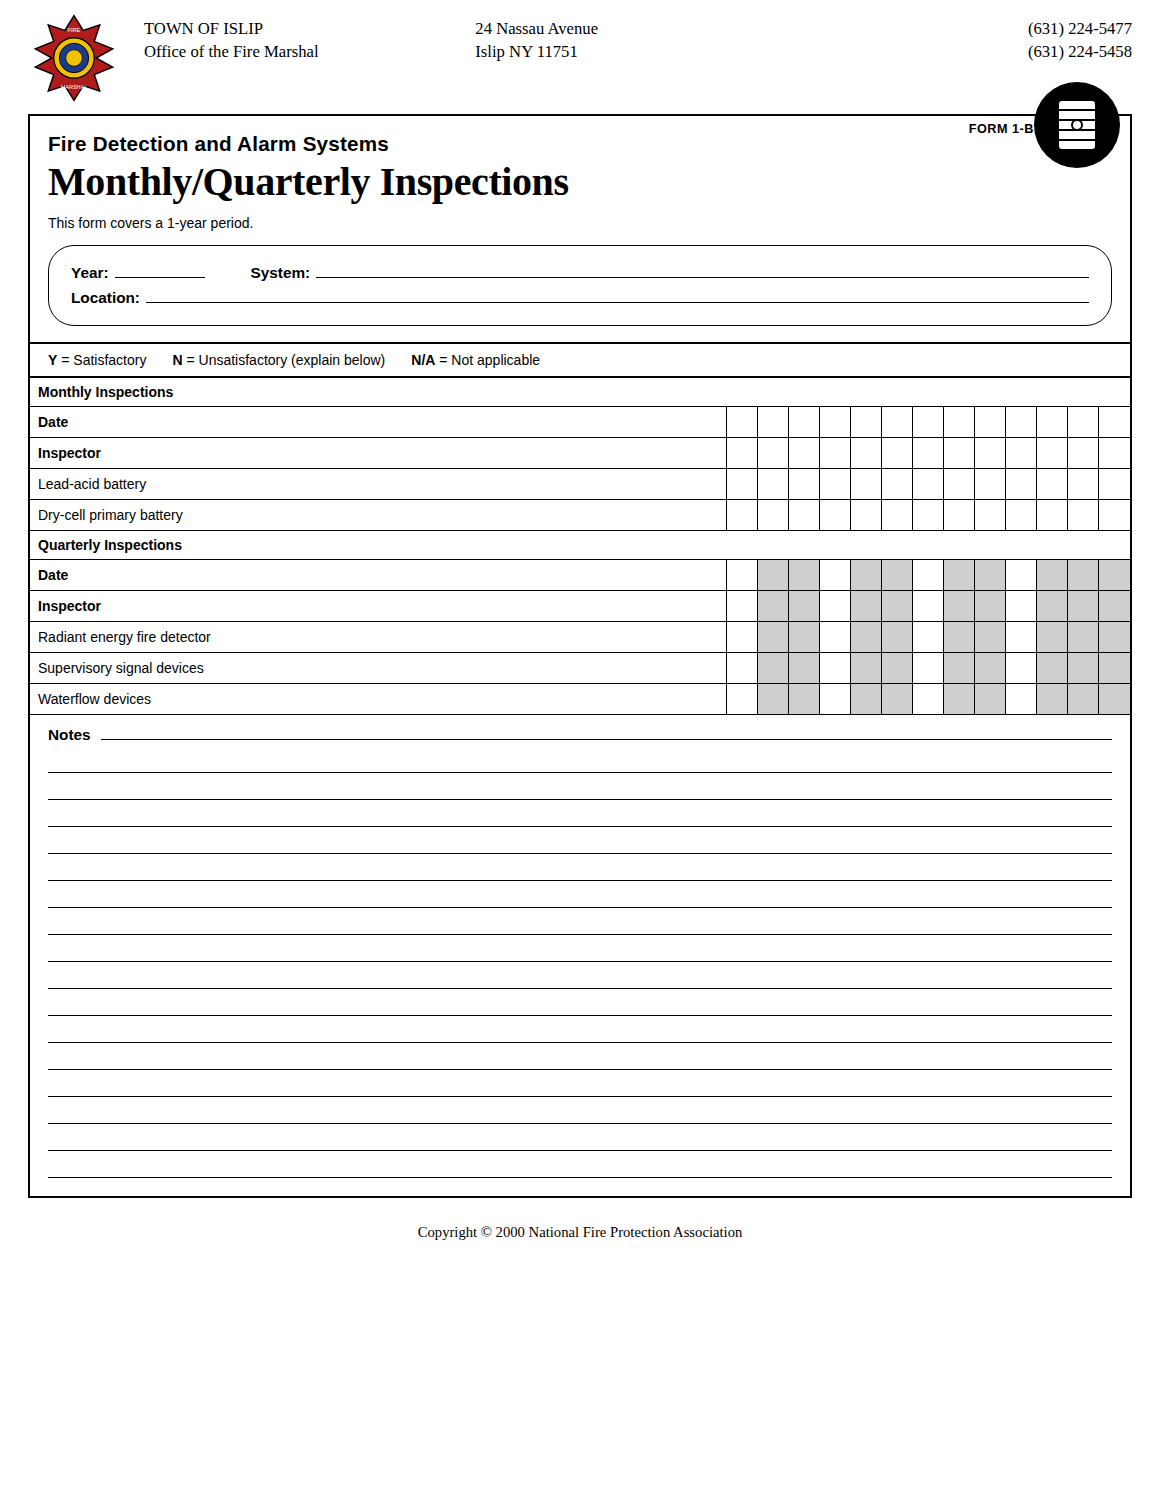FIRE MARSHAL
TOWN OF ISLIP
Office of the Fire Marshal
24 Nassau Avenue
Islip NY 11751
(631) 224-5477
(631) 224-5458
FORM 1-B
Fire Detection and Alarm Systems
Monthly/Quarterly Inspections
This form covers a 1-year period.
Year: System:
Location:
Y = Satisfactory N = Unsatisfactory (explain below) N/A = Not applicable
| Monthly Inspections |
| Date | | | | | | | | | | | | | |
| Inspector | | | | | | | | | | | | | |
| Lead-acid battery | | | | | | | | | | | | | |
| Dry-cell primary battery | | | | | | | | | | | | | |
| Quarterly Inspections |
| Date | | | | | | | | | | | | | |
| Inspector | | | | | | | | | | | | | |
| Radiant energy fire detector | | | | | | | | | | | | | |
| Supervisory signal devices | | | | | | | | | | | | | |
| Waterflow devices | | | | | | | | | | | | | |
Notes
Copyright © 2000 National Fire Protection Association